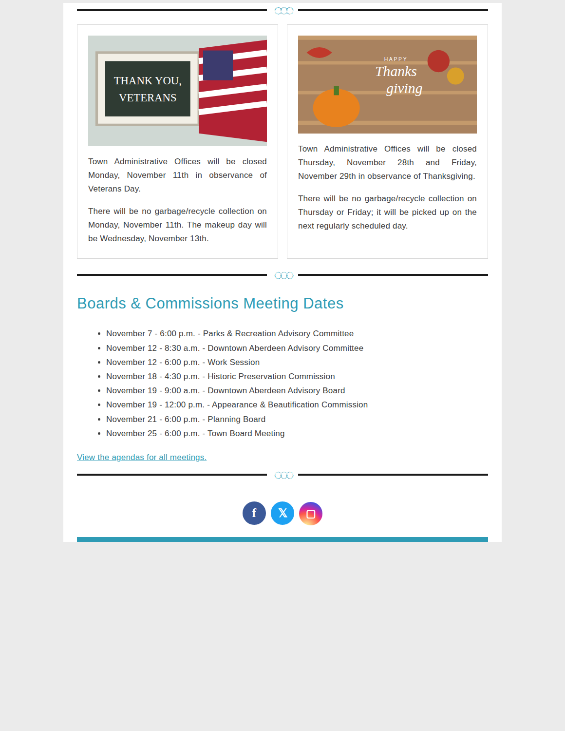◌◌◌
Town Administrative Offices will be closed Monday, November 11th in observance of Veterans Day.
There will be no garbage/recycle collection on Monday, November 11th. The makeup day will be Wednesday, November 13th.
Town Administrative Offices will be closed Thursday, November 28th and Friday, November 29th in observance of Thanksgiving.
There will be no garbage/recycle collection on Thursday or Friday; it will be picked up on the next regularly scheduled day.
◌◌◌
Boards & Commissions Meeting Dates
November 7 - 6:00 p.m. - Parks & Recreation Advisory Committee
November 12 - 8:30 a.m. - Downtown Aberdeen Advisory Committee
November 12 - 6:00 p.m. - Work Session
November 18 - 4:30 p.m. - Historic Preservation Commission
November 19 - 9:00 a.m. - Downtown Aberdeen Advisory Board
November 19 - 12:00 p.m. - Appearance & Beautification Commission
November 21 - 6:00 p.m. - Planning Board
November 25 - 6:00 p.m. - Town Board Meeting
View the agendas for all meetings.
◌◌◌
f 𝕏 ▢